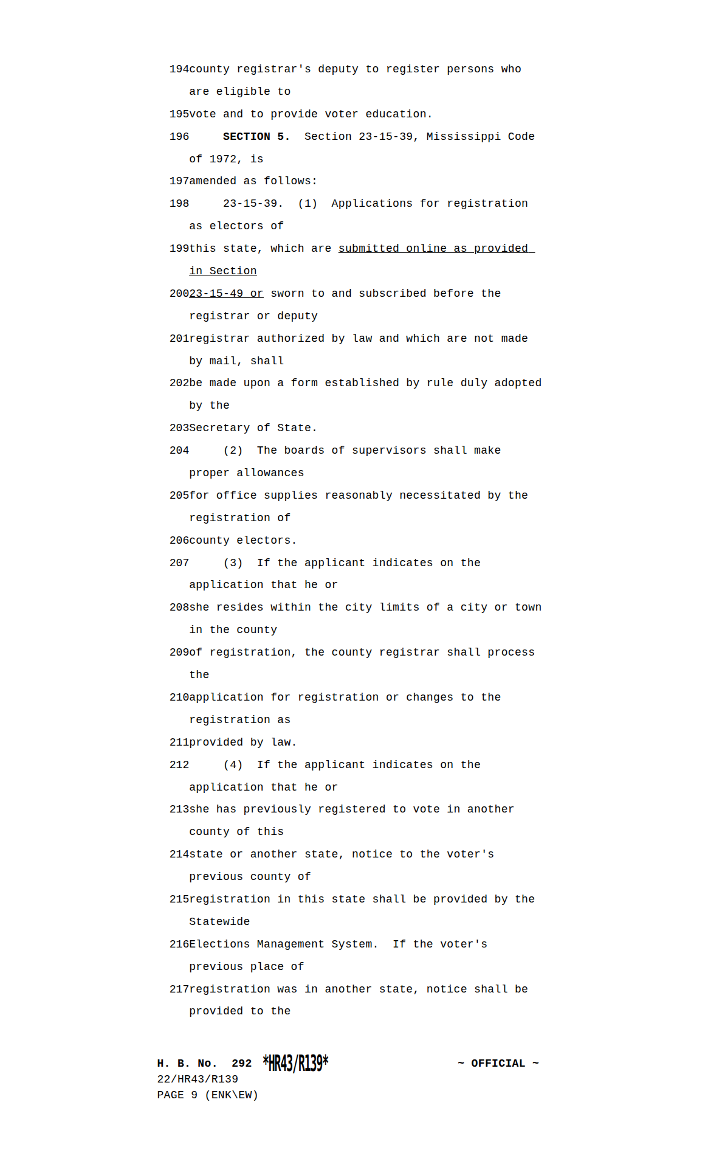| 194 | county registrar's deputy to register persons who are eligible to |
| 195 | vote and to provide voter education. |
| 196 | SECTION 5. Section 23-15-39, Mississippi Code of 1972, is |
| 197 | amended as follows: |
| 198 | 23-15-39. (1) Applications for registration as electors of |
| 199 | this state, which are submitted online as provided in Section |
| 200 | 23-15-49 or sworn to and subscribed before the registrar or deputy |
| 201 | registrar authorized by law and which are not made by mail, shall |
| 202 | be made upon a form established by rule duly adopted by the |
| 203 | Secretary of State. |
| 204 | (2) The boards of supervisors shall make proper allowances |
| 205 | for office supplies reasonably necessitated by the registration of |
| 206 | county electors. |
| 207 | (3) If the applicant indicates on the application that he or |
| 208 | she resides within the city limits of a city or town in the county |
| 209 | of registration, the county registrar shall process the |
| 210 | application for registration or changes to the registration as |
| 211 | provided by law. |
| 212 | (4) If the applicant indicates on the application that he or |
| 213 | she has previously registered to vote in another county of this |
| 214 | state or another state, notice to the voter's previous county of |
| 215 | registration in this state shall be provided by the Statewide |
| 216 | Elections Management System. If the voter's previous place of |
| 217 | registration was in another state, notice shall be provided to the |
H. B. No. 292 *HR43/R139* ~ OFFICIAL ~
22/HR43/R139
PAGE 9 (ENK\EW)